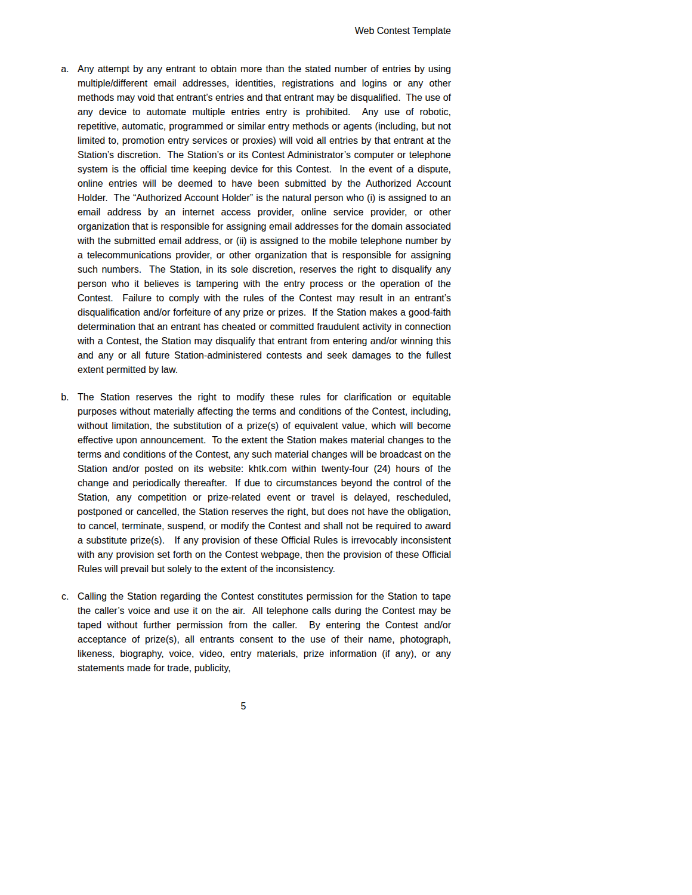Web Contest Template
Any attempt by any entrant to obtain more than the stated number of entries by using multiple/different email addresses, identities, registrations and logins or any other methods may void that entrant’s entries and that entrant may be disqualified. The use of any device to automate multiple entries entry is prohibited. Any use of robotic, repetitive, automatic, programmed or similar entry methods or agents (including, but not limited to, promotion entry services or proxies) will void all entries by that entrant at the Station’s discretion. The Station’s or its Contest Administrator’s computer or telephone system is the official time keeping device for this Contest. In the event of a dispute, online entries will be deemed to have been submitted by the Authorized Account Holder. The “Authorized Account Holder” is the natural person who (i) is assigned to an email address by an internet access provider, online service provider, or other organization that is responsible for assigning email addresses for the domain associated with the submitted email address, or (ii) is assigned to the mobile telephone number by a telecommunications provider, or other organization that is responsible for assigning such numbers. The Station, in its sole discretion, reserves the right to disqualify any person who it believes is tampering with the entry process or the operation of the Contest. Failure to comply with the rules of the Contest may result in an entrant’s disqualification and/or forfeiture of any prize or prizes. If the Station makes a good-faith determination that an entrant has cheated or committed fraudulent activity in connection with a Contest, the Station may disqualify that entrant from entering and/or winning this and any or all future Station-administered contests and seek damages to the fullest extent permitted by law.
The Station reserves the right to modify these rules for clarification or equitable purposes without materially affecting the terms and conditions of the Contest, including, without limitation, the substitution of a prize(s) of equivalent value, which will become effective upon announcement. To the extent the Station makes material changes to the terms and conditions of the Contest, any such material changes will be broadcast on the Station and/or posted on its website: khtk.com within twenty-four (24) hours of the change and periodically thereafter. If due to circumstances beyond the control of the Station, any competition or prize-related event or travel is delayed, rescheduled, postponed or cancelled, the Station reserves the right, but does not have the obligation, to cancel, terminate, suspend, or modify the Contest and shall not be required to award a substitute prize(s). If any provision of these Official Rules is irrevocably inconsistent with any provision set forth on the Contest webpage, then the provision of these Official Rules will prevail but solely to the extent of the inconsistency.
Calling the Station regarding the Contest constitutes permission for the Station to tape the caller’s voice and use it on the air. All telephone calls during the Contest may be taped without further permission from the caller. By entering the Contest and/or acceptance of prize(s), all entrants consent to the use of their name, photograph, likeness, biography, voice, video, entry materials, prize information (if any), or any statements made for trade, publicity,
5